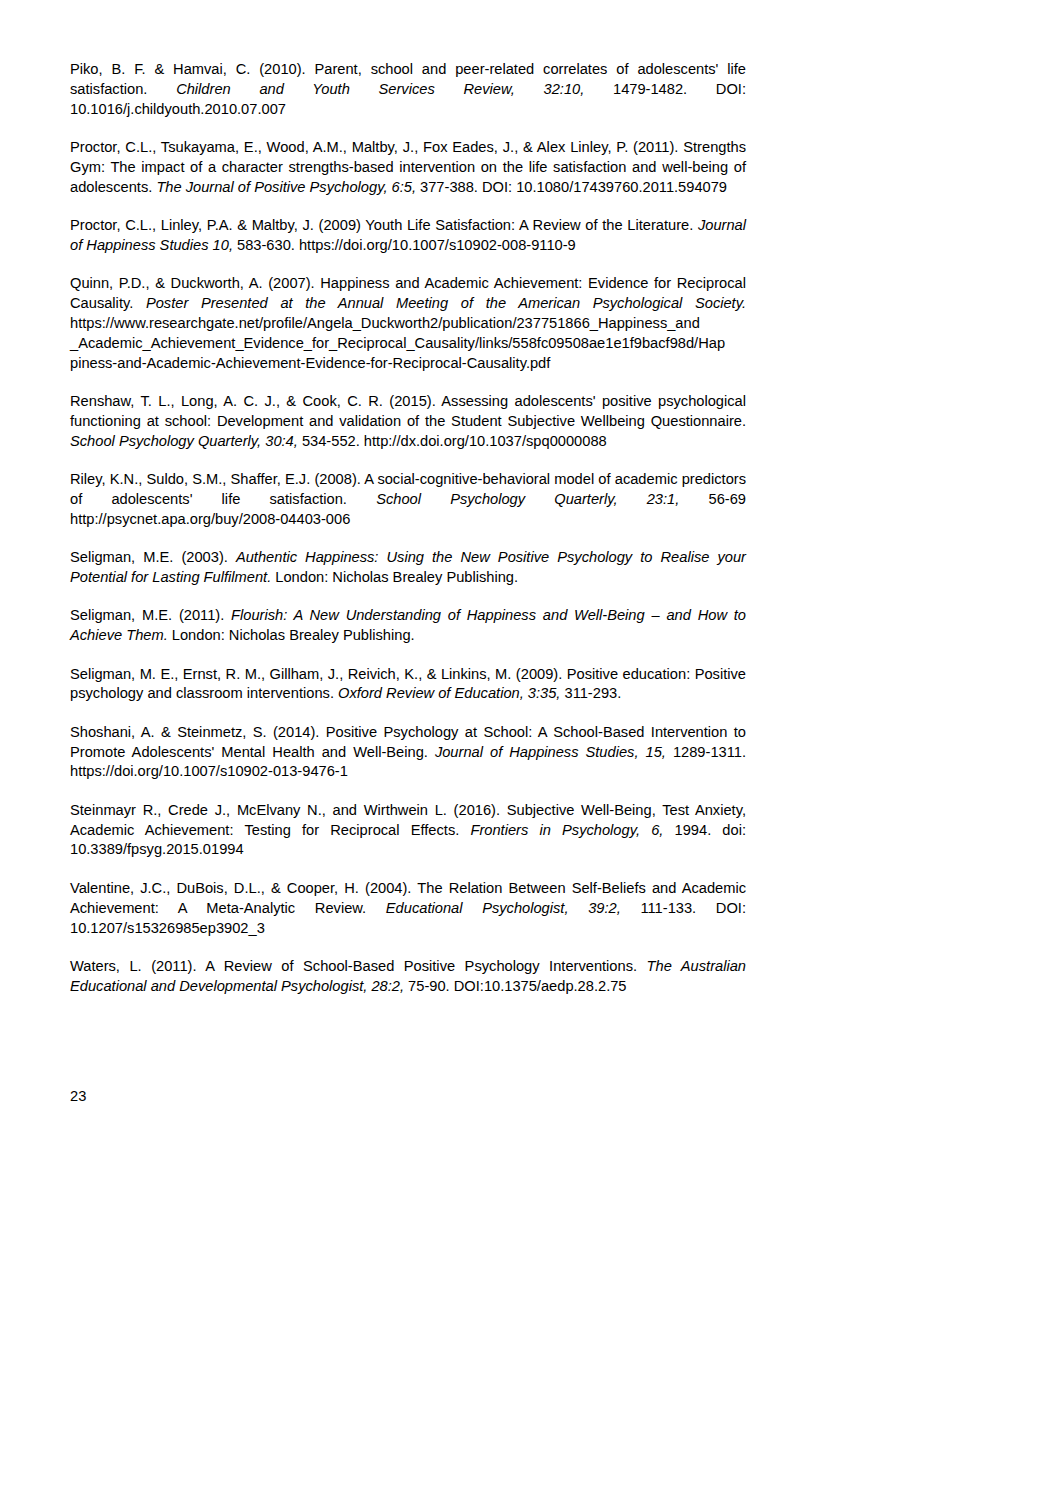Piko, B. F. & Hamvai, C. (2010). Parent, school and peer-related correlates of adolescents' life satisfaction. Children and Youth Services Review, 32:10, 1479-1482. DOI: 10.1016/j.childyouth.2010.07.007
Proctor, C.L., Tsukayama, E., Wood, A.M., Maltby, J., Fox Eades, J., & Alex Linley, P. (2011). Strengths Gym: The impact of a character strengths-based intervention on the life satisfaction and well-being of adolescents. The Journal of Positive Psychology, 6:5, 377-388. DOI: 10.1080/17439760.2011.594079
Proctor, C.L., Linley, P.A. & Maltby, J. (2009) Youth Life Satisfaction: A Review of the Literature. Journal of Happiness Studies 10, 583-630. https://doi.org/10.1007/s10902-008-9110-9
Quinn, P.D., & Duckworth, A. (2007). Happiness and Academic Achievement: Evidence for Reciprocal Causality. Poster Presented at the Annual Meeting of the American Psychological Society. https://www.researchgate.net/profile/Angela_Duckworth2/publication/237751866_Happiness_and _Academic_Achievement_Evidence_for_Reciprocal_Causality/links/558fc09508ae1e1f9bacf98d/Hap piness-and-Academic-Achievement-Evidence-for-Reciprocal-Causality.pdf
Renshaw, T. L., Long, A. C. J., & Cook, C. R. (2015). Assessing adolescents' positive psychological functioning at school: Development and validation of the Student Subjective Wellbeing Questionnaire. School Psychology Quarterly, 30:4, 534-552. http://dx.doi.org/10.1037/spq0000088
Riley, K.N., Suldo, S.M., Shaffer, E.J. (2008). A social-cognitive-behavioral model of academic predictors of adolescents' life satisfaction. School Psychology Quarterly, 23:1, 56-69 http://psycnet.apa.org/buy/2008-04403-006
Seligman, M.E. (2003). Authentic Happiness: Using the New Positive Psychology to Realise your Potential for Lasting Fulfilment. London: Nicholas Brealey Publishing.
Seligman, M.E. (2011). Flourish: A New Understanding of Happiness and Well-Being – and How to Achieve Them. London: Nicholas Brealey Publishing.
Seligman, M. E., Ernst, R. M., Gillham, J., Reivich, K., & Linkins, M. (2009). Positive education: Positive psychology and classroom interventions. Oxford Review of Education, 3:35, 311-293.
Shoshani, A. & Steinmetz, S. (2014). Positive Psychology at School: A School-Based Intervention to Promote Adolescents' Mental Health and Well-Being. Journal of Happiness Studies, 15, 1289-1311. https://doi.org/10.1007/s10902-013-9476-1
Steinmayr R., Crede J., McElvany N., and Wirthwein L. (2016). Subjective Well-Being, Test Anxiety, Academic Achievement: Testing for Reciprocal Effects. Frontiers in Psychology, 6, 1994. doi: 10.3389/fpsyg.2015.01994
Valentine, J.C., DuBois, D.L., & Cooper, H. (2004). The Relation Between Self-Beliefs and Academic Achievement: A Meta-Analytic Review. Educational Psychologist, 39:2, 111-133. DOI: 10.1207/s15326985ep3902_3
Waters, L. (2011). A Review of School-Based Positive Psychology Interventions. The Australian Educational and Developmental Psychologist, 28:2, 75-90. DOI:10.1375/aedp.28.2.75
23